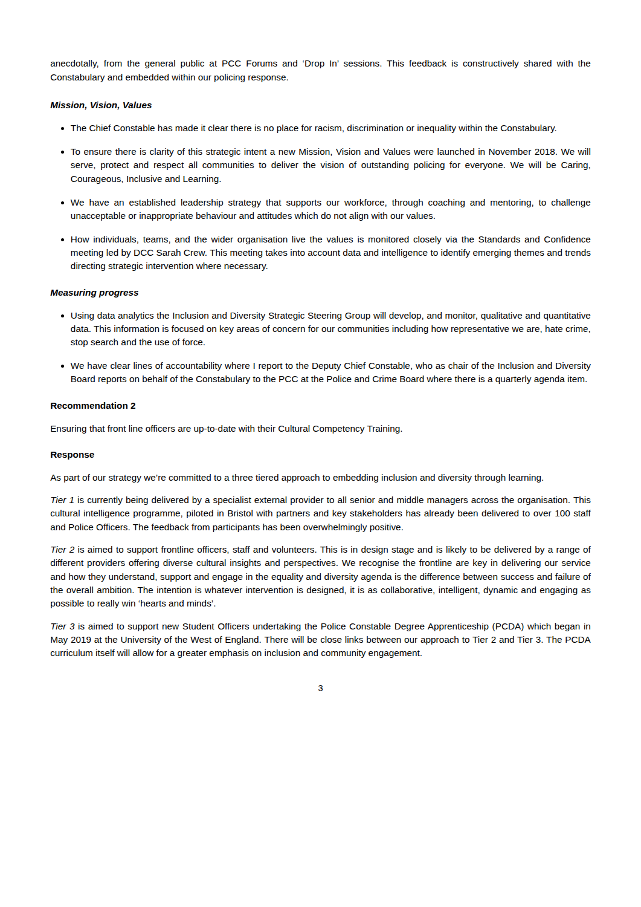anecdotally, from the general public at PCC Forums and ‘Drop In’ sessions. This feedback is constructively shared with the Constabulary and embedded within our policing response.
Mission, Vision, Values
The Chief Constable has made it clear there is no place for racism, discrimination or inequality within the Constabulary.
To ensure there is clarity of this strategic intent a new Mission, Vision and Values were launched in November 2018. We will serve, protect and respect all communities to deliver the vision of outstanding policing for everyone. We will be Caring, Courageous, Inclusive and Learning.
We have an established leadership strategy that supports our workforce, through coaching and mentoring, to challenge unacceptable or inappropriate behaviour and attitudes which do not align with our values.
How individuals, teams, and the wider organisation live the values is monitored closely via the Standards and Confidence meeting led by DCC Sarah Crew. This meeting takes into account data and intelligence to identify emerging themes and trends directing strategic intervention where necessary.
Measuring progress
Using data analytics the Inclusion and Diversity Strategic Steering Group will develop, and monitor, qualitative and quantitative data. This information is focused on key areas of concern for our communities including how representative we are, hate crime, stop search and the use of force.
We have clear lines of accountability where I report to the Deputy Chief Constable, who as chair of the Inclusion and Diversity Board reports on behalf of the Constabulary to the PCC at the Police and Crime Board where there is a quarterly agenda item.
Recommendation 2
Ensuring that front line officers are up-to-date with their Cultural Competency Training.
Response
As part of our strategy we’re committed to a three tiered approach to embedding inclusion and diversity through learning.
Tier 1 is currently being delivered by a specialist external provider to all senior and middle managers across the organisation. This cultural intelligence programme, piloted in Bristol with partners and key stakeholders has already been delivered to over 100 staff and Police Officers. The feedback from participants has been overwhelmingly positive.
Tier 2 is aimed to support frontline officers, staff and volunteers. This is in design stage and is likely to be delivered by a range of different providers offering diverse cultural insights and perspectives. We recognise the frontline are key in delivering our service and how they understand, support and engage in the equality and diversity agenda is the difference between success and failure of the overall ambition. The intention is whatever intervention is designed, it is as collaborative, intelligent, dynamic and engaging as possible to really win ‘hearts and minds’.
Tier 3 is aimed to support new Student Officers undertaking the Police Constable Degree Apprenticeship (PCDA) which began in May 2019 at the University of the West of England. There will be close links between our approach to Tier 2 and Tier 3. The PCDA curriculum itself will allow for a greater emphasis on inclusion and community engagement.
3